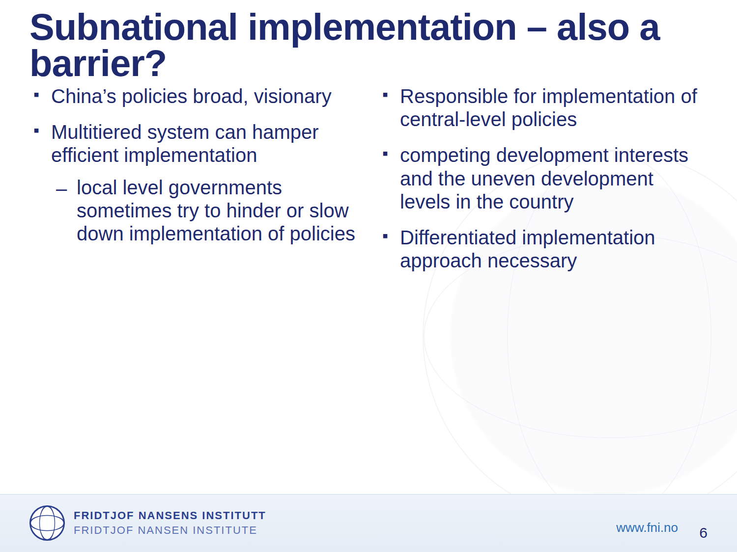Subnational implementation – also a barrier?
China’s policies broad, visionary
Multitiered system can hamper efficient implementation
local level governments sometimes try to hinder or slow down implementation of policies
Responsible for implementation of central-level policies
competing development interests and the uneven development levels in the country
Differentiated implementation approach necessary
FRIDTJOF NANSENS INSTITUTT FRIDTJOF NANSEN INSTITUTE
www.fni.no
6